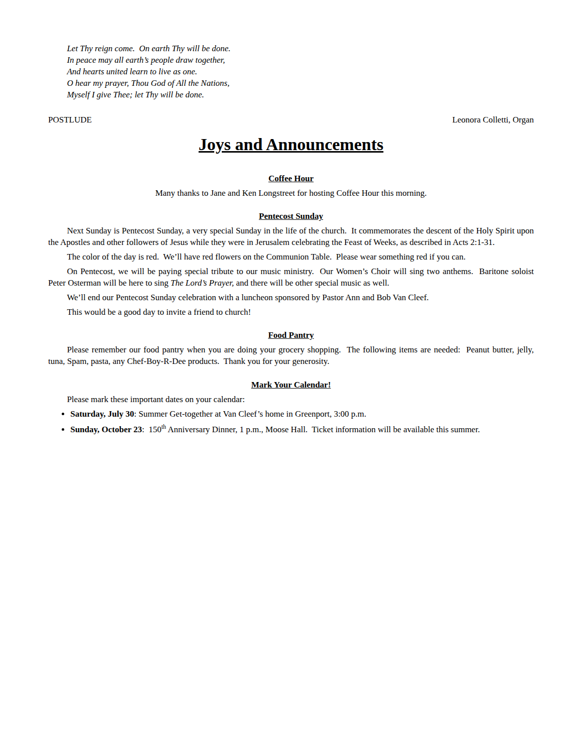Let Thy reign come. On earth Thy will be done.
In peace may all earth’s people draw together,
And hearts united learn to live as one.
O hear my prayer, Thou God of All the Nations,
Myself I give Thee; let Thy will be done.
POSTLUDE Leonora Colletti, Organ
Joys and Announcements
Coffee Hour
Many thanks to Jane and Ken Longstreet for hosting Coffee Hour this morning.
Pentecost Sunday
Next Sunday is Pentecost Sunday, a very special Sunday in the life of the church. It commemorates the descent of the Holy Spirit upon the Apostles and other followers of Jesus while they were in Jerusalem celebrating the Feast of Weeks, as described in Acts 2:1-31.
The color of the day is red. We’ll have red flowers on the Communion Table. Please wear something red if you can.
On Pentecost, we will be paying special tribute to our music ministry. Our Women’s Choir will sing two anthems. Baritone soloist Peter Osterman will be here to sing The Lord’s Prayer, and there will be other special music as well.
We’ll end our Pentecost Sunday celebration with a luncheon sponsored by Pastor Ann and Bob Van Cleef.
This would be a good day to invite a friend to church!
Food Pantry
Please remember our food pantry when you are doing your grocery shopping. The following items are needed: Peanut butter, jelly, tuna, Spam, pasta, any Chef-Boy-R-Dee products. Thank you for your generosity.
Mark Your Calendar!
Please mark these important dates on your calendar:
Saturday, July 30: Summer Get-together at Van Cleef’s home in Greenport, 3:00 p.m.
Sunday, October 23: 150th Anniversary Dinner, 1 p.m., Moose Hall. Ticket information will be available this summer.